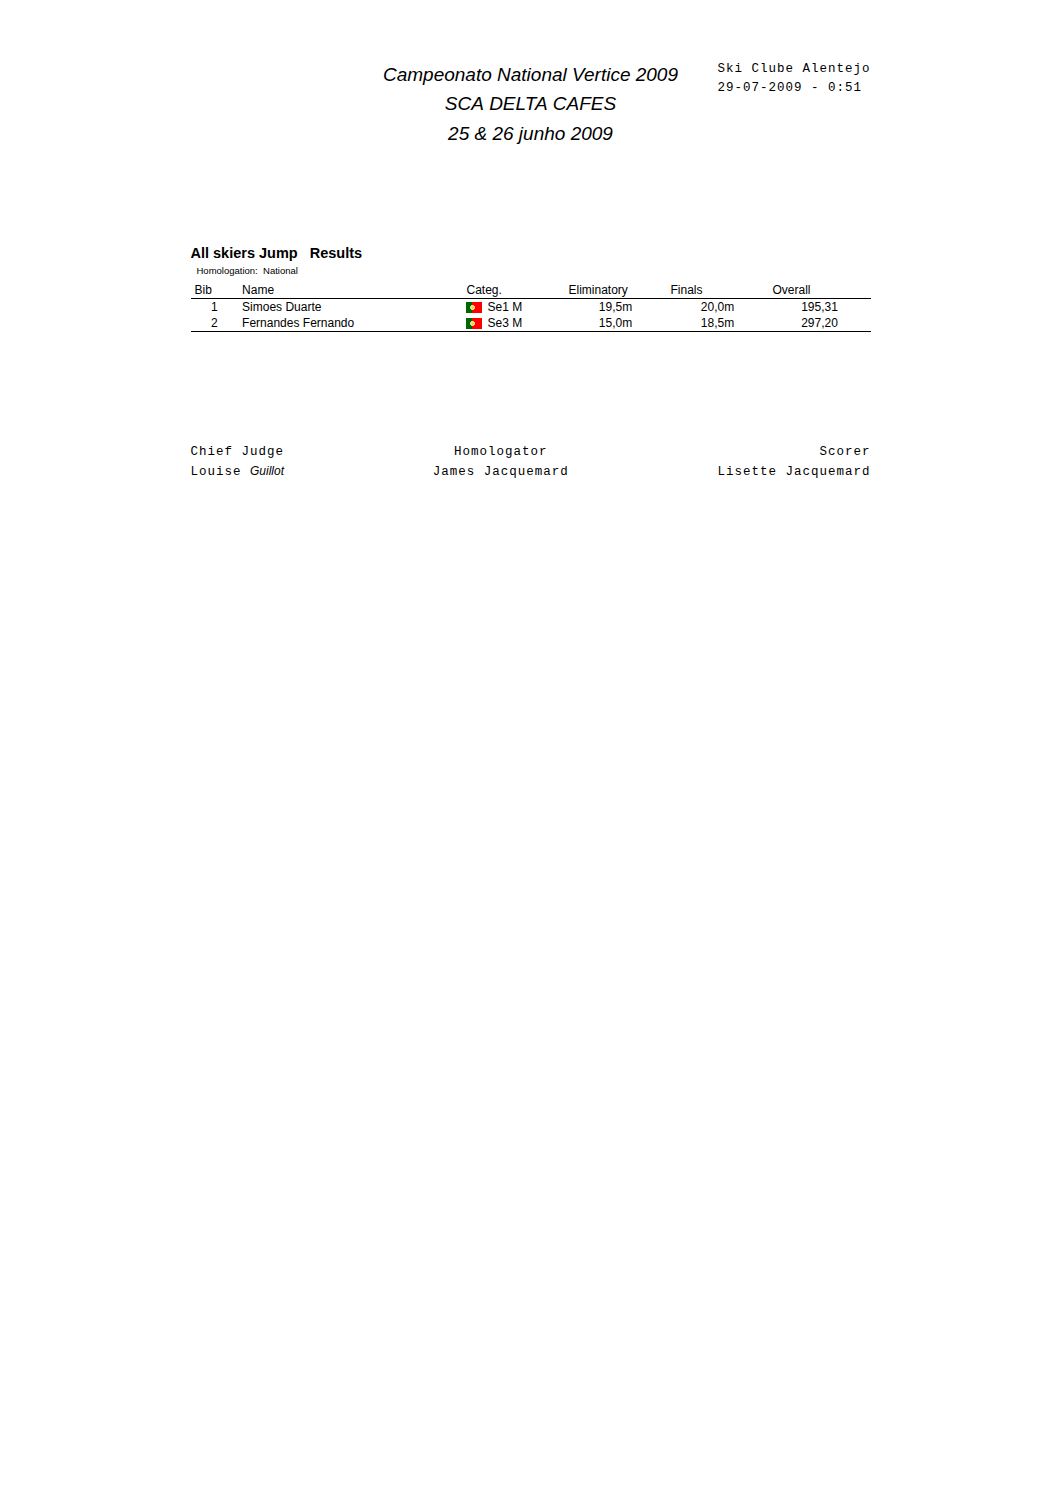Ski Clube Alentejo
29-07-2009 - 0:51
Campeonato National Vertice 2009
SCA DELTA CAFES
25 & 26 junho 2009
All skiers Jump Results
Homologation: National
| Bib | Name | Categ. | Eliminatory | Finals | Overall |
| --- | --- | --- | --- | --- | --- |
| 1 | Simoes Duarte | Se1 M | 19,5m | 20,0m | 195,31 |
| 2 | Fernandes Fernando | Se3 M | 15,0m | 18,5m | 297,20 |
Chief Judge
Louise Guillot
Homologator
James Jacquemard
Scorer
Lisette Jacquemard